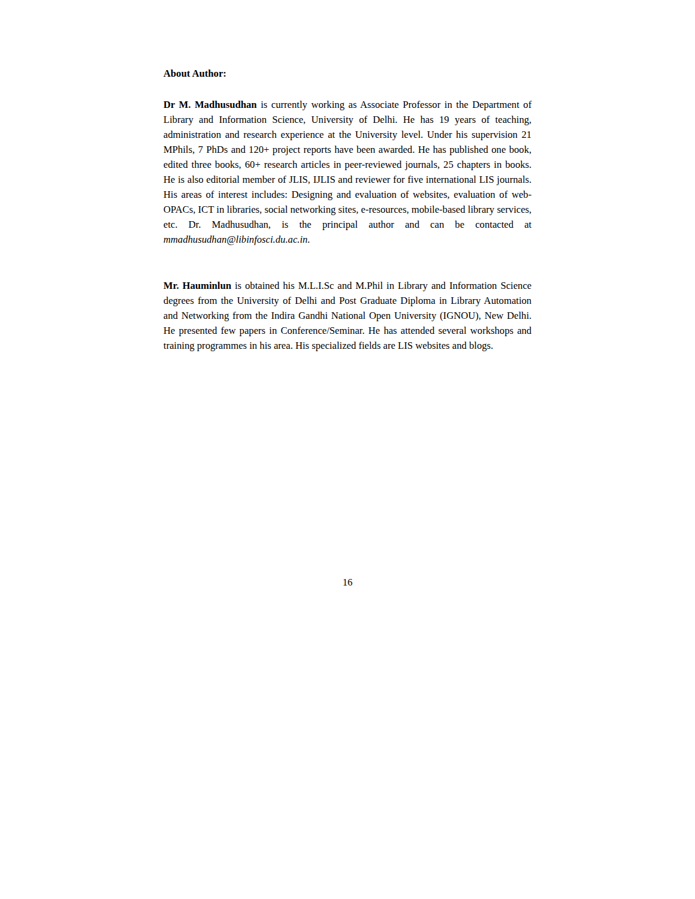About Author:
Dr M. Madhusudhan is currently working as Associate Professor in the Department of Library and Information Science, University of Delhi. He has 19 years of teaching, administration and research experience at the University level. Under his supervision 21 MPhils, 7 PhDs and 120+ project reports have been awarded. He has published one book, edited three books, 60+ research articles in peer-reviewed journals, 25 chapters in books. He is also editorial member of JLIS, IJLIS and reviewer for five international LIS journals. His areas of interest includes: Designing and evaluation of websites, evaluation of web-OPACs, ICT in libraries, social networking sites, e-resources, mobile-based library services, etc. Dr. Madhusudhan, is the principal author and can be contacted at mmadhusudhan@libinfosci.du.ac.in.
Mr. Hauminlun is obtained his M.L.I.Sc and M.Phil in Library and Information Science degrees from the University of Delhi and Post Graduate Diploma in Library Automation and Networking from the Indira Gandhi National Open University (IGNOU), New Delhi. He presented few papers in Conference/Seminar. He has attended several workshops and training programmes in his area. His specialized fields are LIS websites and blogs.
16